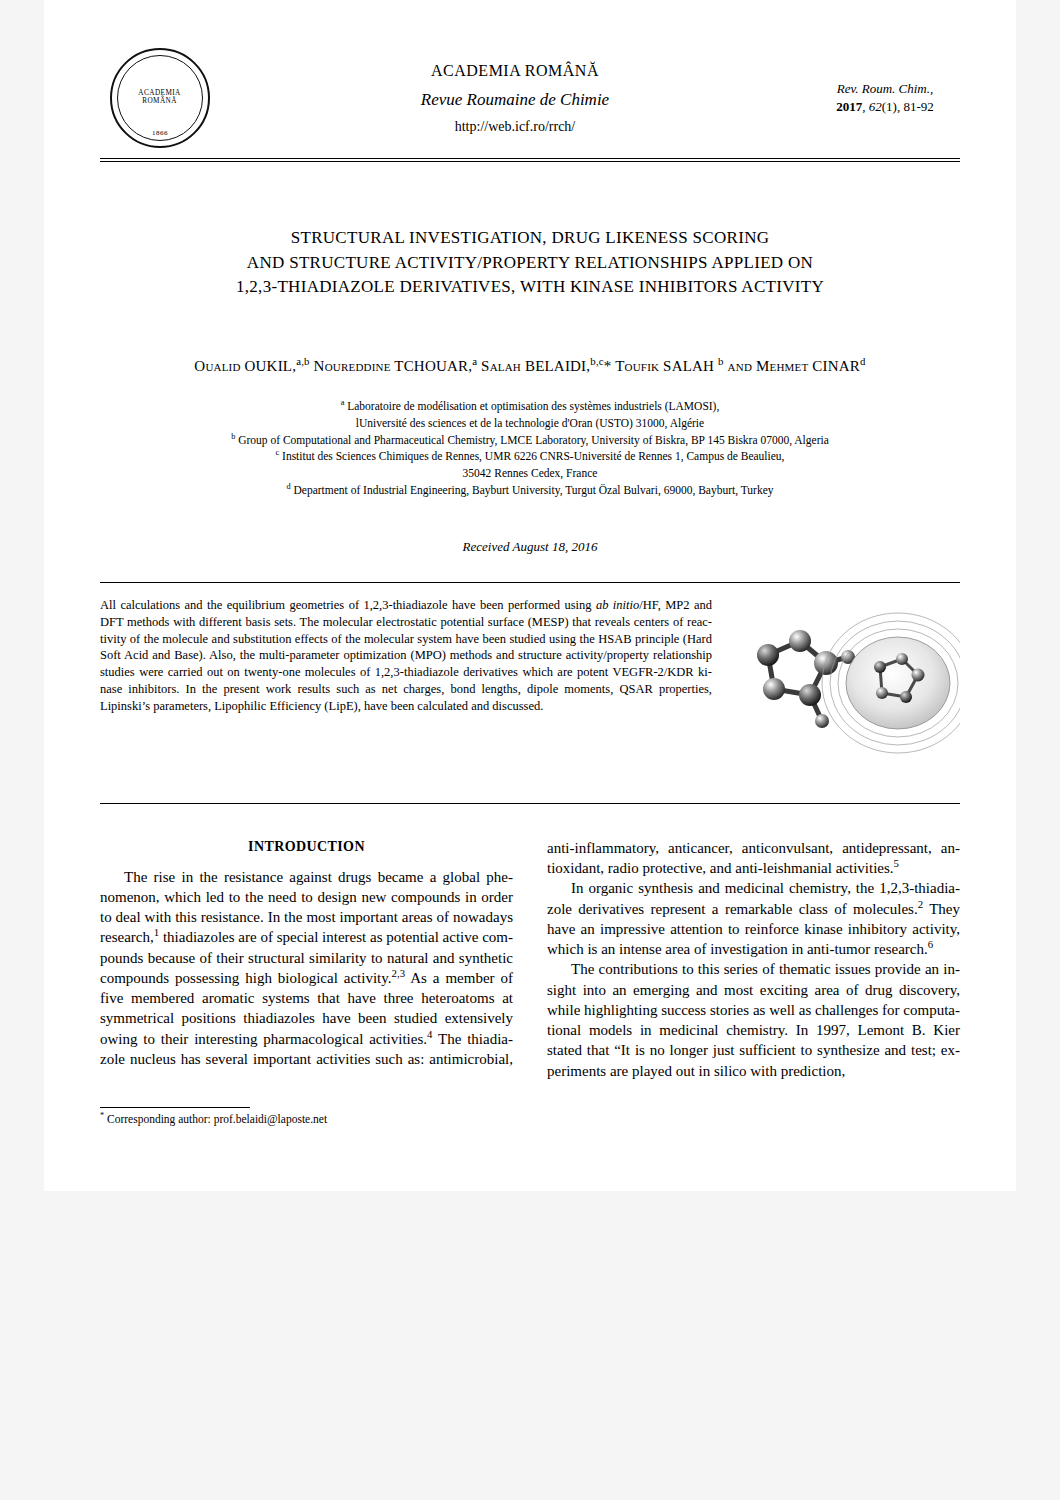ACADEMIA
ROMÂNĂ
1866
ACADEMIA ROMÂNĂ
Revue Roumaine de Chimie
http://web.icf.ro/rrch/
Rev. Roum. Chim.,
2017, 62(1), 81-92
Structural Investigation, Drug Likeness Scoring
and Structure Activity/Property Relationships Applied on
1,2,3-Thiadiazole Derivatives, with Kinase Inhibitors Activity
Oualid OUKIL,a,b Noureddine TCHOUAR,a Salah BELAIDI,b,c* Toufik SALAH b and Mehmet CINARd
a Laboratoire de modélisation et optimisation des systèmes industriels (LAMOSI),
lUniversité des sciences et de la technologie d'Oran (USTO) 31000, Algérie
b Group of Computational and Pharmaceutical Chemistry, LMCE Laboratory, University of Biskra, BP 145 Biskra 07000, Algeria
c Institut des Sciences Chimiques de Rennes, UMR 6226 CNRS-Université de Rennes 1, Campus de Beaulieu,
35042 Rennes Cedex, France
d Department of Industrial Engineering, Bayburt University, Turgut Özal Bulvari, 69000, Bayburt, Turkey
Received August 18, 2016
All calculations and the equilibrium geometries of 1,2,3-thiadiazole have been performed using ab initio/HF, MP2 and DFT methods with different basis sets. The molecular electrostatic potential surface (MESP) that reveals centers of reactivity of the molecule and substitution effects of the molecular system have been studied using the HSAB principle (Hard Soft Acid and Base). Also, the multi-parameter optimization (MPO) methods and structure activity/property relationship studies were carried out on twenty-one molecules of 1,2,3-thiadiazole derivatives which are potent VEGFR-2/KDR kinase inhibitors. In the present work results such as net charges, bond lengths, dipole moments, QSAR properties, Lipinski’s parameters, Lipophilic Efficiency (LipE), have been calculated and discussed.
Introduction
The rise in the resistance against drugs became a global phenomenon, which led to the need to design new compounds in order to deal with this resistance. In the most important areas of nowadays research,1 thiadiazoles are of special interest as potential active compounds because of their structural similarity to natural and synthetic compounds possessing high biological activity.2,3 As a member of five membered aromatic systems that have three heteroatoms at symmetrical positions thiadiazoles have been studied extensively owing to their interesting pharmacological activities.4 The thiadiazole nucleus has several important activities such as: antimicrobial, anti-inflammatory, anticancer, anticonvulsant, antidepressant, antioxidant, radio protective, and anti-leishmanial activities.5
In organic synthesis and medicinal chemistry, the 1,2,3-thiadiazole derivatives represent a remarkable class of molecules.2 They have an impressive attention to reinforce kinase inhibitory activity, which is an intense area of investigation in anti-tumor research.6
The contributions to this series of thematic issues provide an insight into an emerging and most exciting area of drug discovery, while highlighting success stories as well as challenges for computational models in medicinal chemistry. In 1997, Lemont B. Kier stated that “It is no longer just sufficient to synthesize and test; experiments are played out in silico with prediction,
* Corresponding author: prof.belaidi@laposte.net